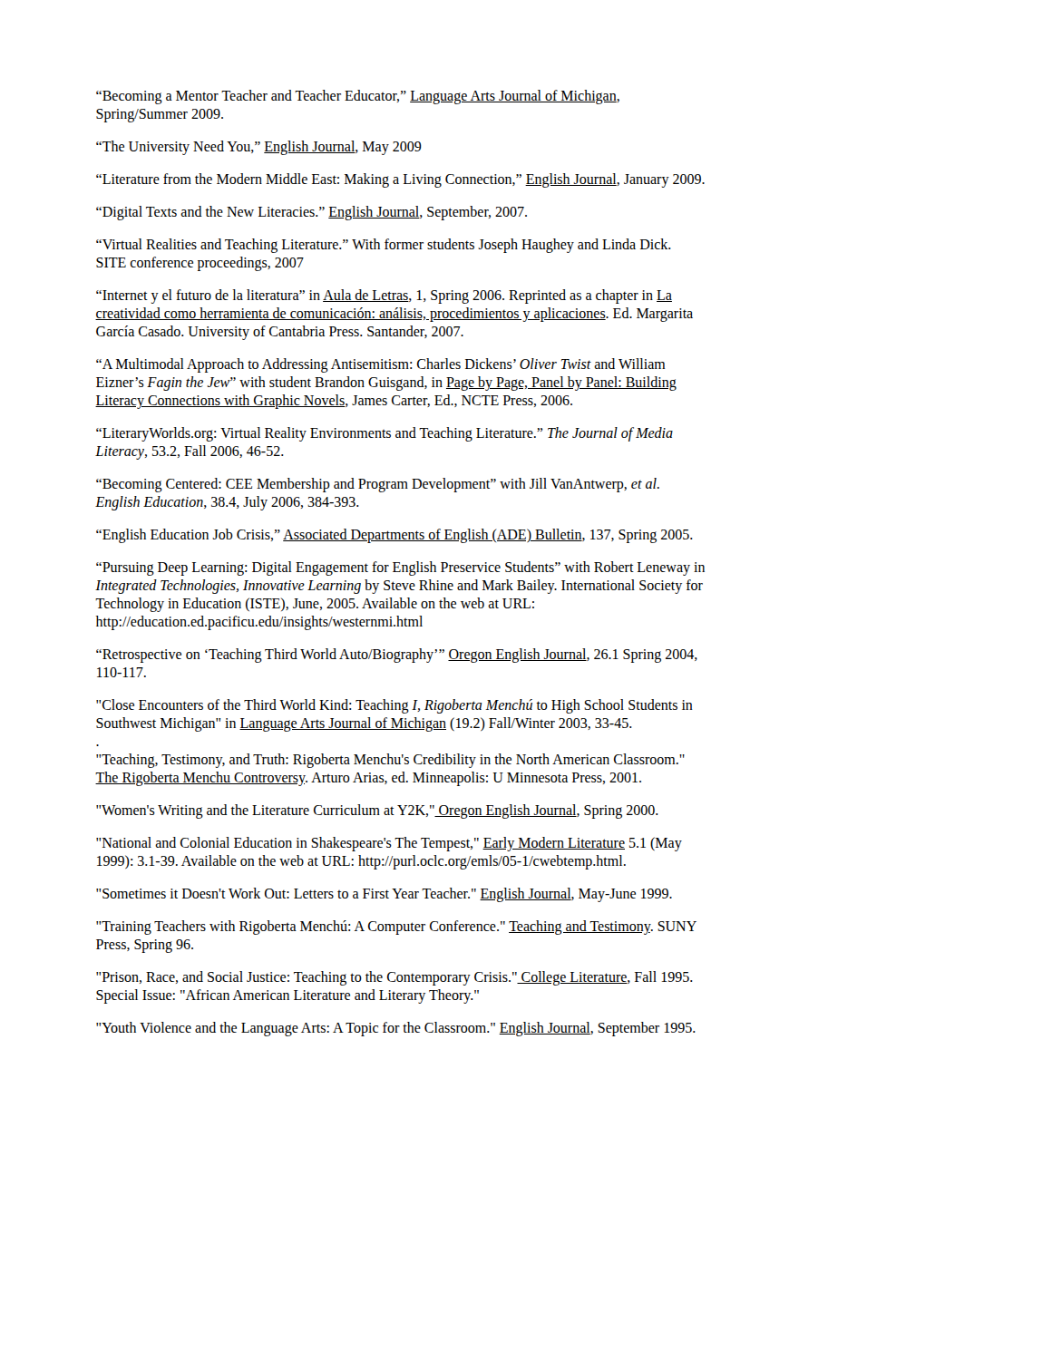“Becoming a Mentor Teacher and Teacher Educator,” Language Arts Journal of Michigan, Spring/Summer 2009.
“The University Need You,” English Journal, May 2009
“Literature from the Modern Middle East: Making a Living Connection,” English Journal, January 2009.
“Digital Texts and the New Literacies.” English Journal, September, 2007.
“Virtual Realities and Teaching Literature.” With former students Joseph Haughey and Linda Dick. SITE conference proceedings, 2007
“Internet y el futuro de la literatura” in Aula de Letras, 1, Spring 2006. Reprinted as a chapter in La creatividad como herramienta de comunicación: análisis, procedimientos y aplicaciones. Ed. Margarita García Casado. University of Cantabria Press. Santander, 2007.
“A Multimodal Approach to Addressing Antisemitism: Charles Dickens’ Oliver Twist and William Eizner’s Fagin the Jew” with student Brandon Guisgand, in Page by Page, Panel by Panel: Building Literacy Connections with Graphic Novels, James Carter, Ed., NCTE Press, 2006.
“LiteraryWorlds.org: Virtual Reality Environments and Teaching Literature.” The Journal of Media Literacy, 53.2, Fall 2006, 46-52.
“Becoming Centered: CEE Membership and Program Development” with Jill VanAntwerp, et al. English Education, 38.4, July 2006, 384-393.
“English Education Job Crisis,” Associated Departments of English (ADE) Bulletin, 137, Spring 2005.
“Pursuing Deep Learning: Digital Engagement for English Preservice Students” with Robert Leneway in Integrated Technologies, Innovative Learning by Steve Rhine and Mark Bailey. International Society for Technology in Education (ISTE), June, 2005. Available on the web at URL: http://education.ed.pacificu.edu/insights/westernmi.html
“Retrospective on ‘Teaching Third World Auto/Biography’” Oregon English Journal, 26.1 Spring 2004, 110-117.
"Close Encounters of the Third World Kind: Teaching I, Rigoberta Menchú to High School Students in Southwest Michigan" in Language Arts Journal of Michigan (19.2) Fall/Winter 2003, 33-45.
.
"Teaching, Testimony, and Truth: Rigoberta Menchu's Credibility in the North American Classroom." The Rigoberta Menchu Controversy. Arturo Arias, ed. Minneapolis: U Minnesota Press, 2001.
"Women's Writing and the Literature Curriculum at Y2K," Oregon English Journal, Spring 2000.
"National and Colonial Education in Shakespeare's The Tempest," Early Modern Literature 5.1 (May 1999): 3.1-39. Available on the web at URL: http://purl.oclc.org/emls/05-1/cwebtemp.html.
"Sometimes it Doesn't Work Out: Letters to a First Year Teacher." English Journal, May-June 1999.
"Training Teachers with Rigoberta Menchú: A Computer Conference." Teaching and Testimony. SUNY Press, Spring 96.
"Prison, Race, and Social Justice: Teaching to the Contemporary Crisis." College Literature, Fall 1995. Special Issue: "African American Literature and Literary Theory."
"Youth Violence and the Language Arts: A Topic for the Classroom." English Journal, September 1995.